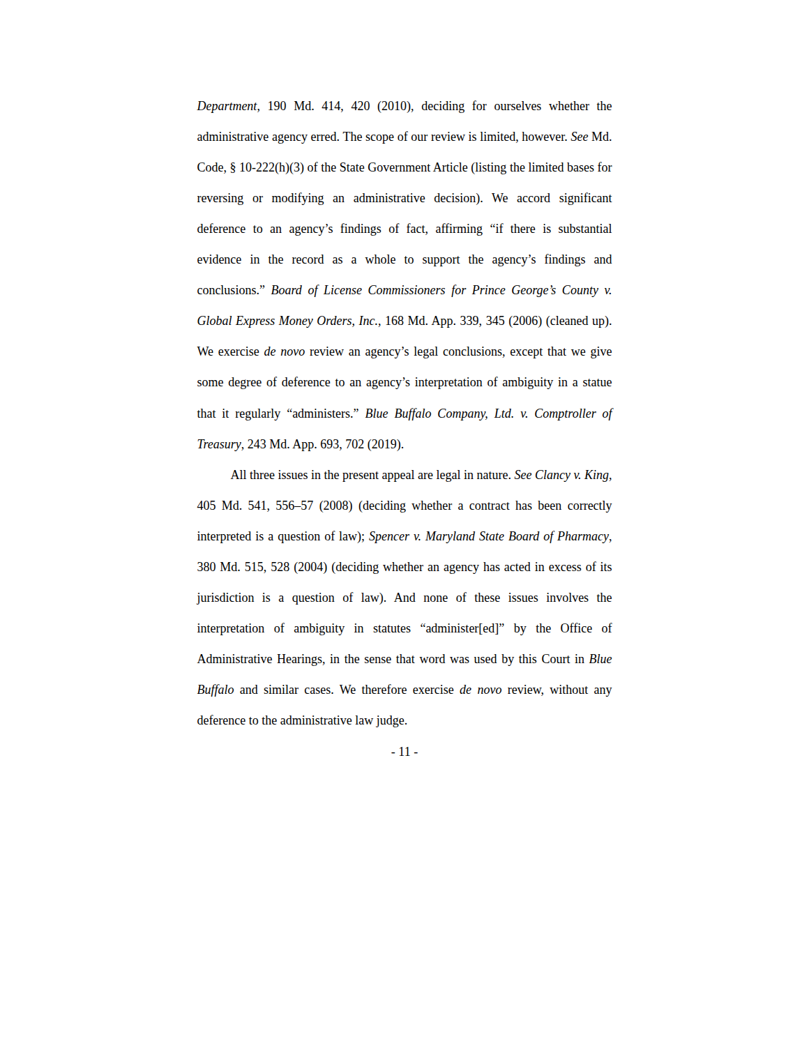Department, 190 Md. 414, 420 (2010), deciding for ourselves whether the administrative agency erred. The scope of our review is limited, however. See Md. Code, § 10-222(h)(3) of the State Government Article (listing the limited bases for reversing or modifying an administrative decision). We accord significant deference to an agency’s findings of fact, affirming “if there is substantial evidence in the record as a whole to support the agency’s findings and conclusions.” Board of License Commissioners for Prince George’s County v. Global Express Money Orders, Inc., 168 Md. App. 339, 345 (2006) (cleaned up). We exercise de novo review an agency’s legal conclusions, except that we give some degree of deference to an agency’s interpretation of ambiguity in a statue that it regularly “administers.” Blue Buffalo Company, Ltd. v. Comptroller of Treasury, 243 Md. App. 693, 702 (2019).
All three issues in the present appeal are legal in nature. See Clancy v. King, 405 Md. 541, 556–57 (2008) (deciding whether a contract has been correctly interpreted is a question of law); Spencer v. Maryland State Board of Pharmacy, 380 Md. 515, 528 (2004) (deciding whether an agency has acted in excess of its jurisdiction is a question of law). And none of these issues involves the interpretation of ambiguity in statutes “administer[ed]” by the Office of Administrative Hearings, in the sense that word was used by this Court in Blue Buffalo and similar cases. We therefore exercise de novo review, without any deference to the administrative law judge.
- 11 -